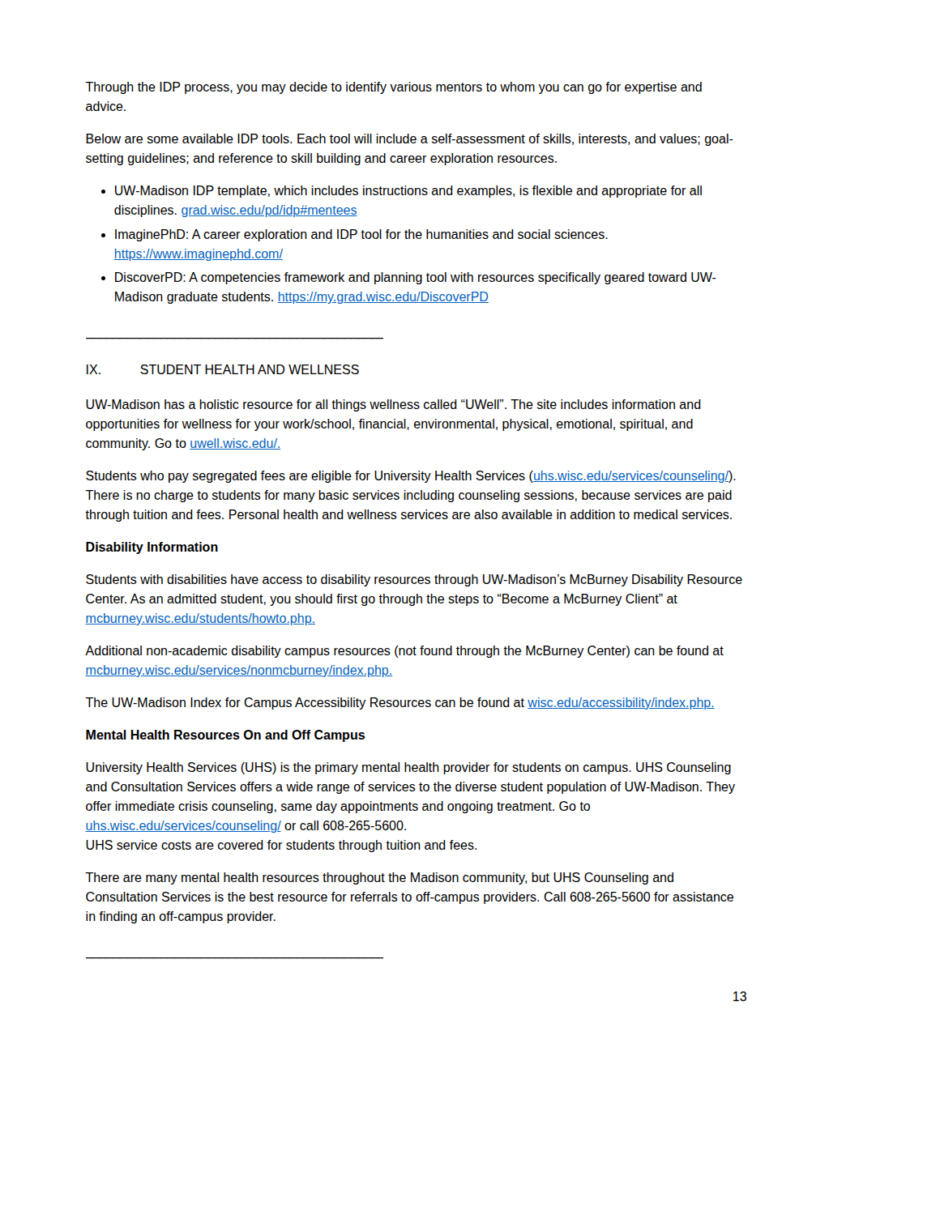Through the IDP process, you may decide to identify various mentors to whom you can go for expertise and advice.
Below are some available IDP tools. Each tool will include a self-assessment of skills, interests, and values; goal-setting guidelines; and reference to skill building and career exploration resources.
UW-Madison IDP template, which includes instructions and examples, is flexible and appropriate for all disciplines. grad.wisc.edu/pd/idp#mentees
ImaginePhD: A career exploration and IDP tool for the humanities and social sciences. https://www.imaginephd.com/
DiscoverPD: A competencies framework and planning tool with resources specifically geared toward UW-Madison graduate students. https://my.grad.wisc.edu/DiscoverPD
______________________________________________________
IX. STUDENT HEALTH AND WELLNESS
UW-Madison has a holistic resource for all things wellness called “UWell”. The site includes information and opportunities for wellness for your work/school, financial, environmental, physical, emotional, spiritual, and community. Go to uwell.wisc.edu/.
Students who pay segregated fees are eligible for University Health Services (uhs.wisc.edu/services/counseling/). There is no charge to students for many basic services including counseling sessions, because services are paid through tuition and fees. Personal health and wellness services are also available in addition to medical services.
Disability Information
Students with disabilities have access to disability resources through UW-Madison’s McBurney Disability Resource Center. As an admitted student, you should first go through the steps to “Become a McBurney Client” at mcburney.wisc.edu/students/howto.php.
Additional non-academic disability campus resources (not found through the McBurney Center) can be found at mcburney.wisc.edu/services/nonmcburney/index.php.
The UW-Madison Index for Campus Accessibility Resources can be found at wisc.edu/accessibility/index.php.
Mental Health Resources On and Off Campus
University Health Services (UHS) is the primary mental health provider for students on campus. UHS Counseling and Consultation Services offers a wide range of services to the diverse student population of UW-Madison. They offer immediate crisis counseling, same day appointments and ongoing treatment. Go to uhs.wisc.edu/services/counseling/ or call 608-265-5600.
UHS service costs are covered for students through tuition and fees.
There are many mental health resources throughout the Madison community, but UHS Counseling and Consultation Services is the best resource for referrals to off-campus providers. Call 608-265-5600 for assistance in finding an off-campus provider.
______________________________________________________
13